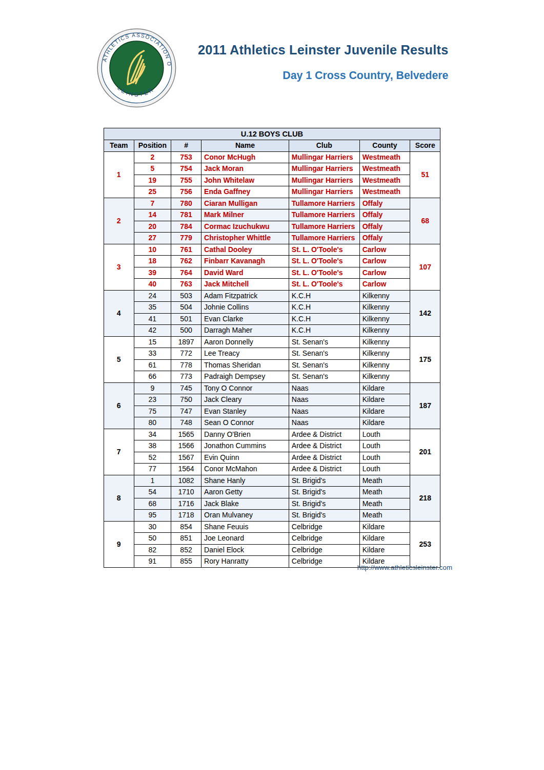ATHLETICS ASSOCIATION OF IRELAND LEINSTER
2011 Athletics Leinster Juvenile Results
Day 1 Cross Country, Belvedere
U.12 BOYS CLUB
| Team | Position | # | Name | Club | County | Score |
| --- | --- | --- | --- | --- | --- | --- |
| 1 | 2 | 753 | Conor McHugh | Mullingar Harriers | Westmeath | 51 |
| 5 | 754 | Jack Moran | Mullingar Harriers | Westmeath |
| 19 | 755 | John Whitelaw | Mullingar Harriers | Westmeath |
| 25 | 756 | Enda Gaffney | Mullingar Harriers | Westmeath |
| 2 | 7 | 780 | Ciaran Mulligan | Tullamore Harriers | Offaly | 68 |
| 14 | 781 | Mark Milner | Tullamore Harriers | Offaly |
| 20 | 784 | Cormac Izuchukwu | Tullamore Harriers | Offaly |
| 27 | 779 | Christopher Whittle | Tullamore Harriers | Offaly |
| 3 | 10 | 761 | Cathal Dooley | St. L. O'Toole's | Carlow | 107 |
| 18 | 762 | Finbarr Kavanagh | St. L. O'Toole's | Carlow |
| 39 | 764 | David Ward | St. L. O'Toole's | Carlow |
| 40 | 763 | Jack Mitchell | St. L. O'Toole's | Carlow |
| 4 | 24 | 503 | Adam Fitzpatrick | K.C.H | Kilkenny | 142 |
| 35 | 504 | Johnie Collins | K.C.H | Kilkenny |
| 41 | 501 | Evan Clarke | K.C.H | Kilkenny |
| 42 | 500 | Darragh Maher | K.C.H | Kilkenny |
| 5 | 15 | 1897 | Aaron Donnelly | St. Senan's | Kilkenny | 175 |
| 33 | 772 | Lee Treacy | St. Senan's | Kilkenny |
| 61 | 778 | Thomas Sheridan | St. Senan's | Kilkenny |
| 66 | 773 | Padraigh Dempsey | St. Senan's | Kilkenny |
| 6 | 9 | 745 | Tony O Connor | Naas | Kildare | 187 |
| 23 | 750 | Jack Cleary | Naas | Kildare |
| 75 | 747 | Evan Stanley | Naas | Kildare |
| 80 | 748 | Sean O Connor | Naas | Kildare |
| 7 | 34 | 1565 | Danny O'Brien | Ardee & District | Louth | 201 |
| 38 | 1566 | Jonathon Cummins | Ardee & District | Louth |
| 52 | 1567 | Evin Quinn | Ardee & District | Louth |
| 77 | 1564 | Conor McMahon | Ardee & District | Louth |
| 8 | 1 | 1082 | Shane Hanly | St. Brigid's | Meath | 218 |
| 54 | 1710 | Aaron Getty | St. Brigid's | Meath |
| 68 | 1716 | Jack Blake | St. Brigid's | Meath |
| 95 | 1718 | Oran Mulvaney | St. Brigid's | Meath |
| 9 | 30 | 854 | Shane Feuuis | Celbridge | Kildare | 253 |
| 50 | 851 | Joe Leonard | Celbridge | Kildare |
| 82 | 852 | Daniel Elock | Celbridge | Kildare |
| 91 | 855 | Rory Hanratty | Celbridge | Kildare |
http://www.athleticsleinster.com